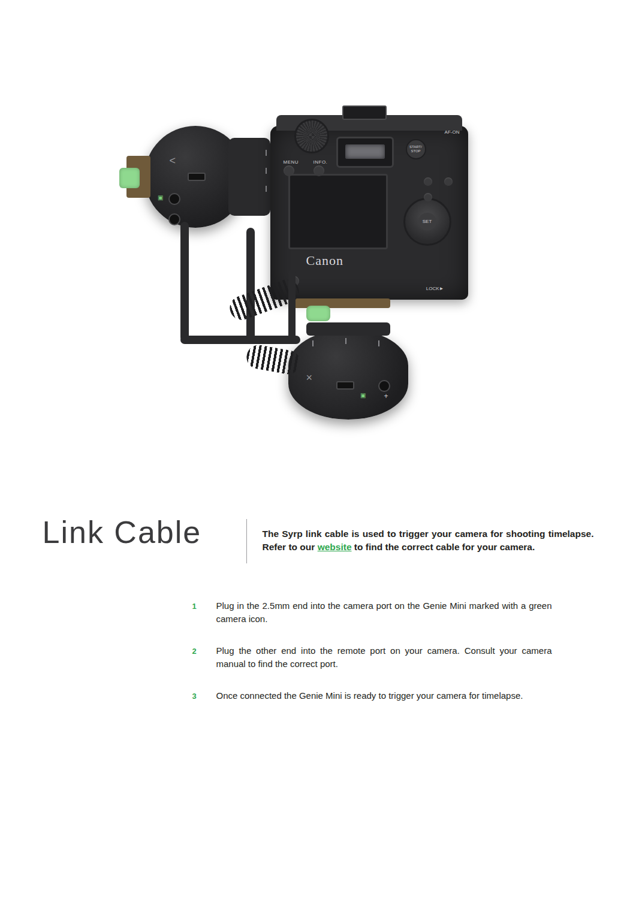<
▣
+
Canon
START/
STOP
AF-ON
LOCK►
MENU
INFO.
×
▣
+
Link Cable
The Syrp link cable is used to trigger your camera for shooting timelapse. Refer to our website to find the correct cable for your camera.
Plug in the 2.5mm end into the camera port on the Genie Mini marked with a green camera icon.
Plug the other end into the remote port on your camera. Consult your camera manual to find the correct port.
Once connected the Genie Mini is ready to trigger your camera for timelapse.